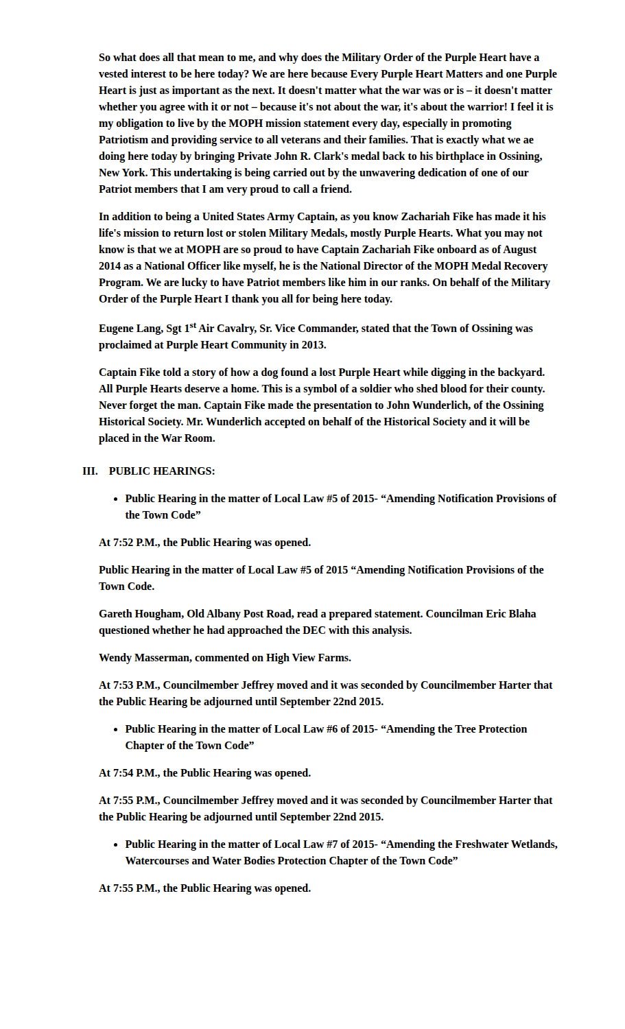So what does all that mean to me, and why does the Military Order of the Purple Heart have a vested interest to be here today? We are here because Every Purple Heart Matters and one Purple Heart is just as important as the next. It doesn't matter what the war was or is – it doesn't matter whether you agree with it or not – because it's not about the war, it's about the warrior! I feel it is my obligation to live by the MOPH mission statement every day, especially in promoting Patriotism and providing service to all veterans and their families. That is exactly what we ae doing here today by bringing Private John R. Clark's medal back to his birthplace in Ossining, New York. This undertaking is being carried out by the unwavering dedication of one of our Patriot members that I am very proud to call a friend.
In addition to being a United States Army Captain, as you know Zachariah Fike has made it his life's mission to return lost or stolen Military Medals, mostly Purple Hearts. What you may not know is that we at MOPH are so proud to have Captain Zachariah Fike onboard as of August 2014 as a National Officer like myself, he is the National Director of the MOPH Medal Recovery Program. We are lucky to have Patriot members like him in our ranks. On behalf of the Military Order of the Purple Heart I thank you all for being here today.
Eugene Lang, Sgt 1st Air Cavalry, Sr. Vice Commander, stated that the Town of Ossining was proclaimed at Purple Heart Community in 2013.
Captain Fike told a story of how a dog found a lost Purple Heart while digging in the backyard. All Purple Hearts deserve a home. This is a symbol of a soldier who shed blood for their county. Never forget the man. Captain Fike made the presentation to John Wunderlich, of the Ossining Historical Society. Mr. Wunderlich accepted on behalf of the Historical Society and it will be placed in the War Room.
III. PUBLIC HEARINGS:
Public Hearing in the matter of Local Law #5 of 2015- “Amending Notification Provisions of the Town Code”
At 7:52 P.M., the Public Hearing was opened.
Public Hearing in the matter of Local Law #5 of 2015 “Amending Notification Provisions of the Town Code.
Gareth Hougham, Old Albany Post Road, read a prepared statement. Councilman Eric Blaha questioned whether he had approached the DEC with this analysis.
Wendy Masserman, commented on High View Farms.
At 7:53 P.M., Councilmember Jeffrey moved and it was seconded by Councilmember Harter that the Public Hearing be adjourned until September 22nd 2015.
Public Hearing in the matter of Local Law #6 of 2015- “Amending the Tree Protection Chapter of the Town Code”
At 7:54 P.M., the Public Hearing was opened.
At 7:55 P.M., Councilmember Jeffrey moved and it was seconded by Councilmember Harter that the Public Hearing be adjourned until September 22nd 2015.
Public Hearing in the matter of Local Law #7 of 2015- “Amending the Freshwater Wetlands, Watercourses and Water Bodies Protection Chapter of the Town Code”
At 7:55 P.M., the Public Hearing was opened.